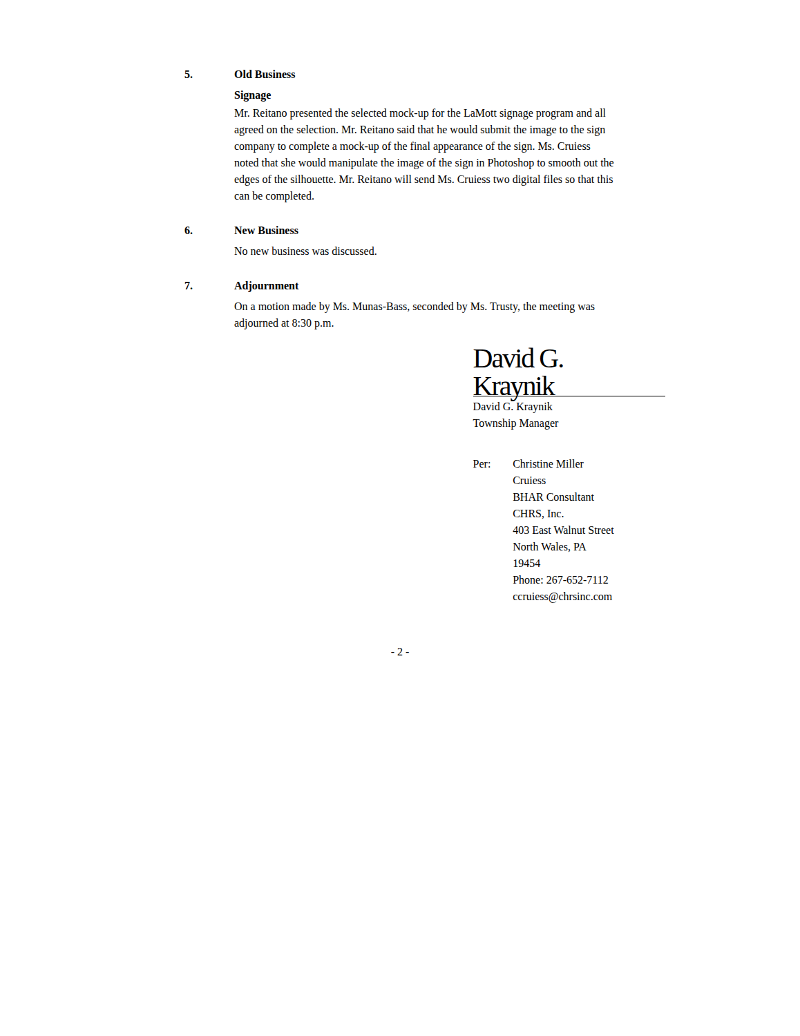5. Old Business
Signage
Mr. Reitano presented the selected mock-up for the LaMott signage program and all agreed on the selection. Mr. Reitano said that he would submit the image to the sign company to complete a mock-up of the final appearance of the sign. Ms. Cruiess noted that she would manipulate the image of the sign in Photoshop to smooth out the edges of the silhouette. Mr. Reitano will send Ms. Cruiess two digital files so that this can be completed.
6. New Business
No new business was discussed.
7. Adjournment
On a motion made by Ms. Munas-Bass, seconded by Ms. Trusty, the meeting was adjourned at 8:30 p.m.
David G. Kraynik
David G. Kraynik
Township Manager
Per:
Christine Miller Cruiess
BHAR Consultant
CHRS, Inc.
403 East Walnut Street
North Wales, PA 19454
Phone: 267-652-7112
ccruiess@chrsinc.com
- 2 -